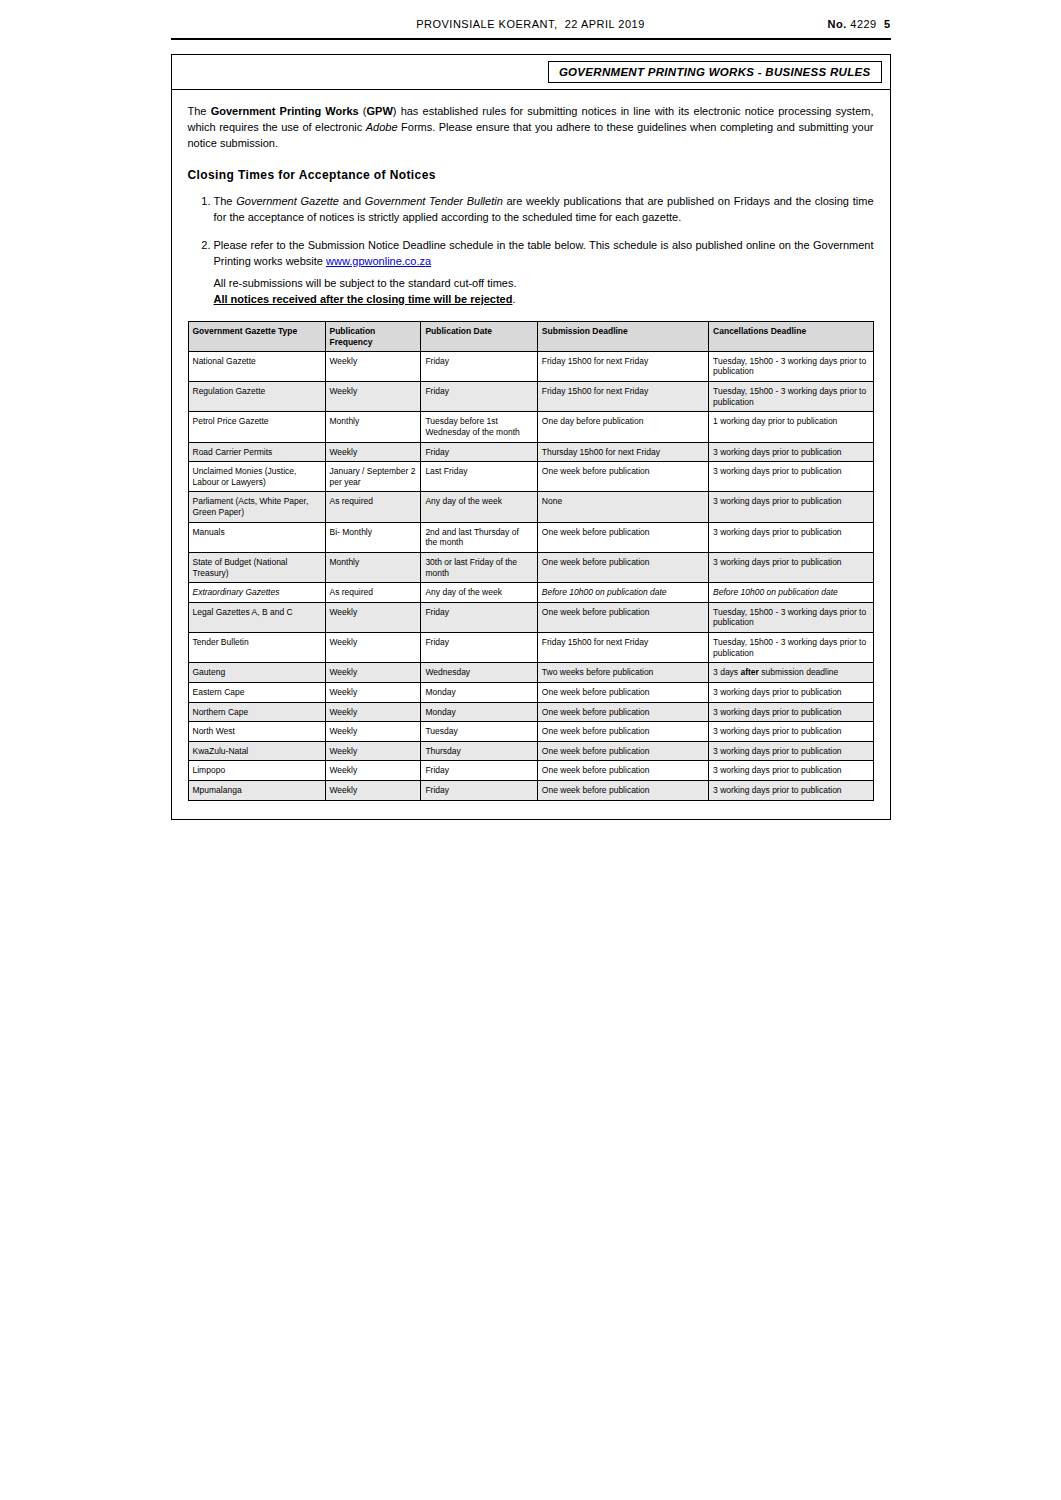PROVINSIALE KOERANT, 22 APRIL 2019 No. 4229 5
GOVERNMENT PRINTING WORKS - BUSINESS RULES
The Government Printing Works (GPW) has established rules for submitting notices in line with its electronic notice processing system, which requires the use of electronic Adobe Forms. Please ensure that you adhere to these guidelines when completing and submitting your notice submission.
Closing Times for Acceptance of Notices
The Government Gazette and Government Tender Bulletin are weekly publications that are published on Fridays and the closing time for the acceptance of notices is strictly applied according to the scheduled time for each gazette.
Please refer to the Submission Notice Deadline schedule in the table below. This schedule is also published online on the Government Printing works website www.gpwonline.co.za
All re-submissions will be subject to the standard cut-off times.
All notices received after the closing time will be rejected.
| Government Gazette Type | Publication Frequency | Publication Date | Submission Deadline | Cancellations Deadline |
| --- | --- | --- | --- | --- |
| National Gazette | Weekly | Friday | Friday 15h00 for next Friday | Tuesday, 15h00 - 3 working days prior to publication |
| Regulation Gazette | Weekly | Friday | Friday 15h00 for next Friday | Tuesday, 15h00 - 3 working days prior to publication |
| Petrol Price Gazette | Monthly | Tuesday before 1st Wednesday of the month | One day before publication | 1 working day prior to publication |
| Road Carrier Permits | Weekly | Friday | Thursday 15h00 for next Friday | 3 working days prior to publication |
| Unclaimed Monies (Justice, Labour or Lawyers) | January / September 2 per year | Last Friday | One week before publication | 3 working days prior to publication |
| Parliament (Acts, White Paper, Green Paper) | As required | Any day of the week | None | 3 working days prior to publication |
| Manuals | Bi- Monthly | 2nd and last Thursday of the month | One week before publication | 3 working days prior to publication |
| State of Budget (National Treasury) | Monthly | 30th or last Friday of the month | One week before publication | 3 working days prior to publication |
| Extraordinary Gazettes | As required | Any day of the week | Before 10h00 on publication date | Before 10h00 on publication date |
| Legal Gazettes A, B and C | Weekly | Friday | One week before publication | Tuesday, 15h00 - 3 working days prior to publication |
| Tender Bulletin | Weekly | Friday | Friday 15h00 for next Friday | Tuesday, 15h00 - 3 working days prior to publication |
| Gauteng | Weekly | Wednesday | Two weeks before publication | 3 days after submission deadline |
| Eastern Cape | Weekly | Monday | One week before publication | 3 working days prior to publication |
| Northern Cape | Weekly | Monday | One week before publication | 3 working days prior to publication |
| North West | Weekly | Tuesday | One week before publication | 3 working days prior to publication |
| KwaZulu-Natal | Weekly | Thursday | One week before publication | 3 working days prior to publication |
| Limpopo | Weekly | Friday | One week before publication | 3 working days prior to publication |
| Mpumalanga | Weekly | Friday | One week before publication | 3 working days prior to publication |